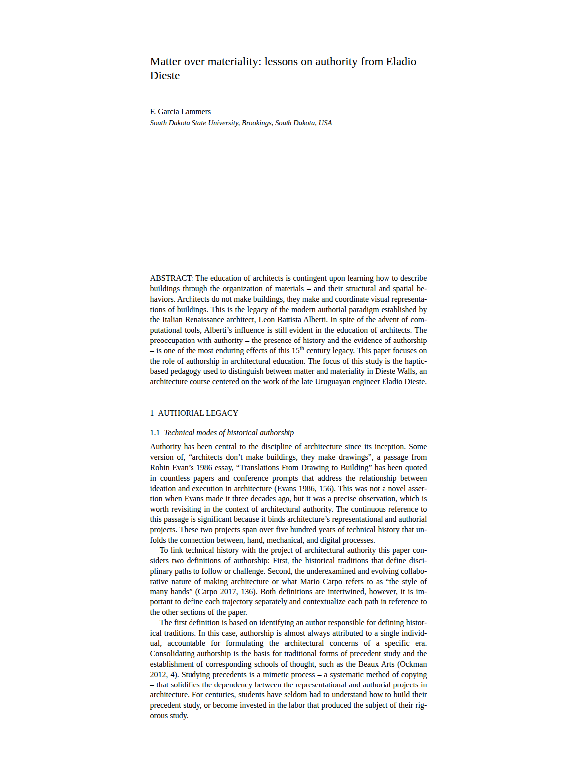Matter over materiality: lessons on authority from Eladio Dieste
F. Garcia Lammers
South Dakota State University, Brookings, South Dakota, USA
ABSTRACT: The education of architects is contingent upon learning how to describe buildings through the organization of materials – and their structural and spatial behaviors. Architects do not make buildings, they make and coordinate visual representations of buildings. This is the legacy of the modern authorial paradigm established by the Italian Renaissance architect, Leon Battista Alberti. In spite of the advent of computational tools, Alberti’s influence is still evident in the education of architects. The preoccupation with authority – the presence of history and the evidence of authorship – is one of the most enduring effects of this 15th century legacy. This paper focuses on the role of authorship in architectural education. The focus of this study is the haptic-based pedagogy used to distinguish between matter and materiality in Dieste Walls, an architecture course centered on the work of the late Uruguayan engineer Eladio Dieste.
1 AUTHORIAL LEGACY
1.1 Technical modes of historical authorship
Authority has been central to the discipline of architecture since its inception. Some version of, “architects don’t make buildings, they make drawings”, a passage from Robin Evan’s 1986 essay, “Translations From Drawing to Building” has been quoted in countless papers and conference prompts that address the relationship between ideation and execution in architecture (Evans 1986, 156). This was not a novel assertion when Evans made it three decades ago, but it was a precise observation, which is worth revisiting in the context of architectural authority. The continuous reference to this passage is significant because it binds architecture’s representational and authorial projects. These two projects span over five hundred years of technical history that unfolds the connection between, hand, mechanical, and digital processes.
To link technical history with the project of architectural authority this paper considers two definitions of authorship: First, the historical traditions that define disciplinary paths to follow or challenge. Second, the underexamined and evolving collaborative nature of making architecture or what Mario Carpo refers to as “the style of many hands” (Carpo 2017, 136). Both definitions are intertwined, however, it is important to define each trajectory separately and contextualize each path in reference to the other sections of the paper.
The first definition is based on identifying an author responsible for defining historical traditions. In this case, authorship is almost always attributed to a single individual, accountable for formulating the architectural concerns of a specific era. Consolidating authorship is the basis for traditional forms of precedent study and the establishment of corresponding schools of thought, such as the Beaux Arts (Ockman 2012, 4). Studying precedents is a mimetic process – a systematic method of copying – that solidifies the dependency between the representational and authorial projects in architecture. For centuries, students have seldom had to understand how to build their precedent study, or become invested in the labor that produced the subject of their rigorous study.